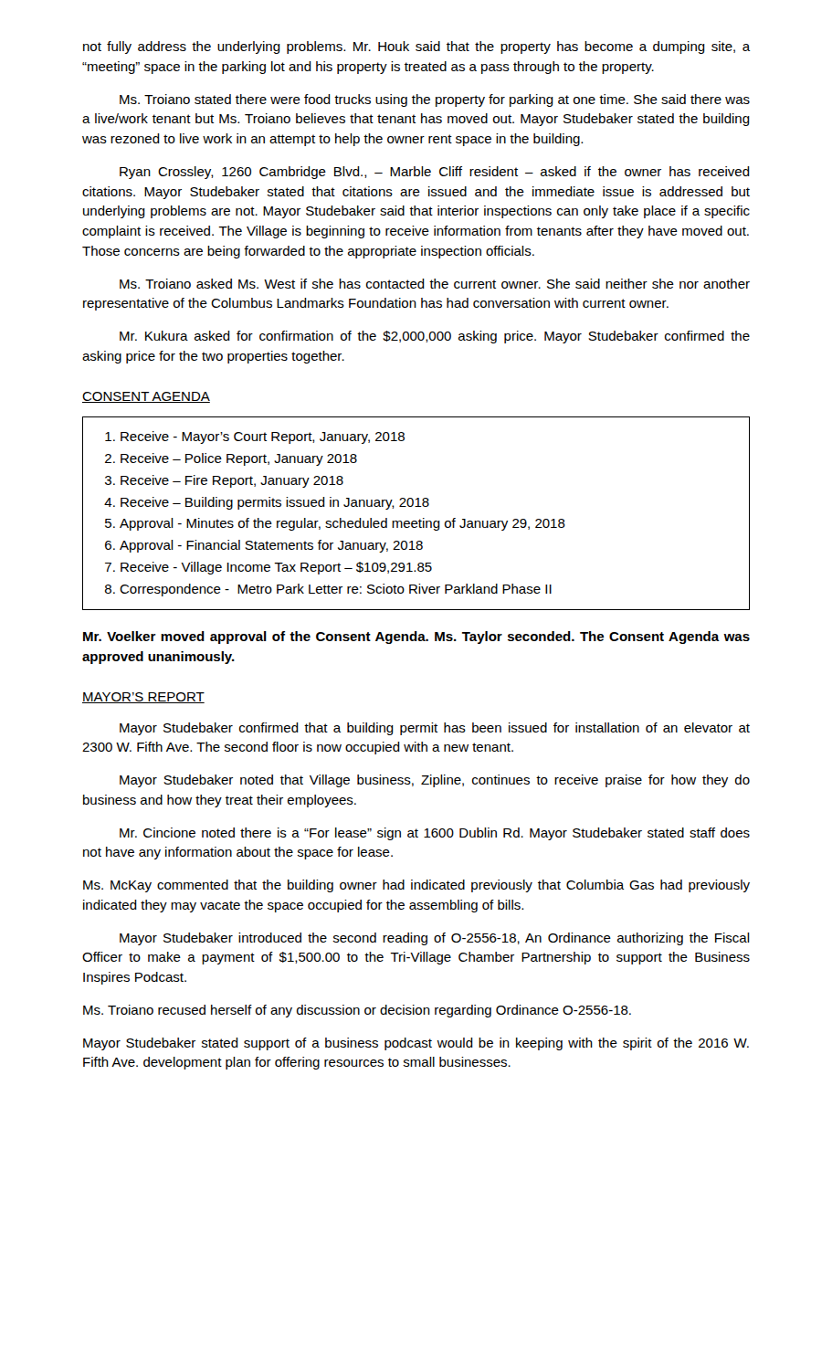not fully address the underlying problems. Mr. Houk said that the property has become a dumping site, a “meeting” space in the parking lot and his property is treated as a pass through to the property.
Ms. Troiano stated there were food trucks using the property for parking at one time. She said there was a live/work tenant but Ms. Troiano believes that tenant has moved out. Mayor Studebaker stated the building was rezoned to live work in an attempt to help the owner rent space in the building.
Ryan Crossley, 1260 Cambridge Blvd., – Marble Cliff resident – asked if the owner has received citations. Mayor Studebaker stated that citations are issued and the immediate issue is addressed but underlying problems are not. Mayor Studebaker said that interior inspections can only take place if a specific complaint is received. The Village is beginning to receive information from tenants after they have moved out. Those concerns are being forwarded to the appropriate inspection officials.
Ms. Troiano asked Ms. West if she has contacted the current owner. She said neither she nor another representative of the Columbus Landmarks Foundation has had conversation with current owner.
Mr. Kukura asked for confirmation of the $2,000,000 asking price. Mayor Studebaker confirmed the asking price for the two properties together.
CONSENT AGENDA
Receive - Mayor’s Court Report, January, 2018
Receive – Police Report, January 2018
Receive – Fire Report, January 2018
Receive – Building permits issued in January, 2018
Approval - Minutes of the regular, scheduled meeting of January 29, 2018
Approval - Financial Statements for January, 2018
Receive - Village Income Tax Report – $109,291.85
Correspondence - Metro Park Letter re: Scioto River Parkland Phase II
Mr. Voelker moved approval of the Consent Agenda. Ms. Taylor seconded. The Consent Agenda was approved unanimously.
MAYOR’S REPORT
Mayor Studebaker confirmed that a building permit has been issued for installation of an elevator at 2300 W. Fifth Ave. The second floor is now occupied with a new tenant.
Mayor Studebaker noted that Village business, Zipline, continues to receive praise for how they do business and how they treat their employees.
Mr. Cincione noted there is a “For lease” sign at 1600 Dublin Rd. Mayor Studebaker stated staff does not have any information about the space for lease.
Ms. McKay commented that the building owner had indicated previously that Columbia Gas had previously indicated they may vacate the space occupied for the assembling of bills.
Mayor Studebaker introduced the second reading of O-2556-18, An Ordinance authorizing the Fiscal Officer to make a payment of $1,500.00 to the Tri-Village Chamber Partnership to support the Business Inspires Podcast.
Ms. Troiano recused herself of any discussion or decision regarding Ordinance O-2556-18.
Mayor Studebaker stated support of a business podcast would be in keeping with the spirit of the 2016 W. Fifth Ave. development plan for offering resources to small businesses.